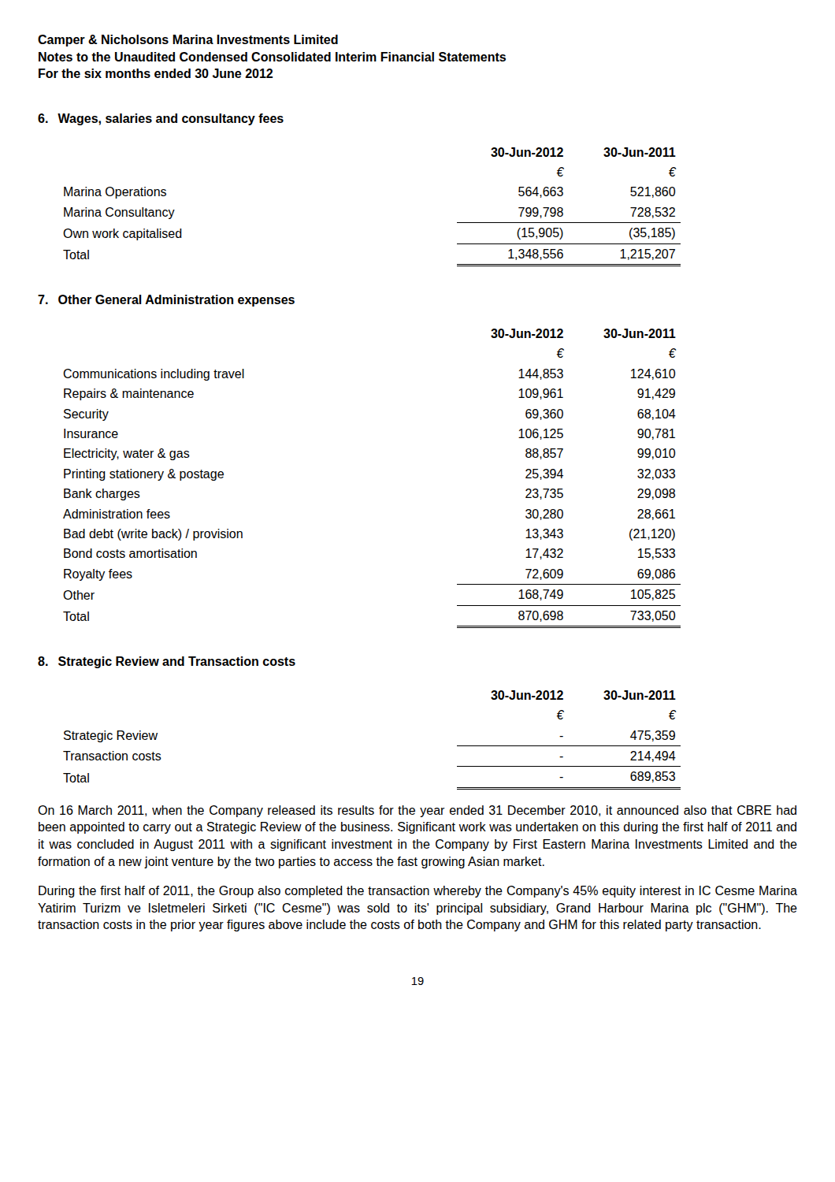Camper & Nicholsons Marina Investments Limited
Notes to the Unaudited Condensed Consolidated Interim Financial Statements
For the six months ended 30 June 2012
6. Wages, salaries and consultancy fees
| | 30-Jun-2012 | 30-Jun-2011 |
| --- | --- | --- |
| | € | € |
| Marina Operations | 564,663 | 521,860 |
| Marina Consultancy | 799,798 | 728,532 |
| Own work capitalised | (15,905) | (35,185) |
| Total | 1,348,556 | 1,215,207 |
7. Other General Administration expenses
| | 30-Jun-2012 | 30-Jun-2011 |
| --- | --- | --- |
| | € | € |
| Communications including travel | 144,853 | 124,610 |
| Repairs & maintenance | 109,961 | 91,429 |
| Security | 69,360 | 68,104 |
| Insurance | 106,125 | 90,781 |
| Electricity, water & gas | 88,857 | 99,010 |
| Printing stationery & postage | 25,394 | 32,033 |
| Bank charges | 23,735 | 29,098 |
| Administration fees | 30,280 | 28,661 |
| Bad debt (write back) / provision | 13,343 | (21,120) |
| Bond costs amortisation | 17,432 | 15,533 |
| Royalty fees | 72,609 | 69,086 |
| Other | 168,749 | 105,825 |
| Total | 870,698 | 733,050 |
8. Strategic Review and Transaction costs
| | 30-Jun-2012 | 30-Jun-2011 |
| --- | --- | --- |
| | € | € |
| Strategic Review | - | 475,359 |
| Transaction costs | - | 214,494 |
| Total | - | 689,853 |
On 16 March 2011, when the Company released its results for the year ended 31 December 2010, it announced also that CBRE had been appointed to carry out a Strategic Review of the business. Significant work was undertaken on this during the first half of 2011 and it was concluded in August 2011 with a significant investment in the Company by First Eastern Marina Investments Limited and the formation of a new joint venture by the two parties to access the fast growing Asian market.
During the first half of 2011, the Group also completed the transaction whereby the Company's 45% equity interest in IC Cesme Marina Yatirim Turizm ve Isletmeleri Sirketi ("IC Cesme") was sold to its' principal subsidiary, Grand Harbour Marina plc ("GHM"). The transaction costs in the prior year figures above include the costs of both the Company and GHM for this related party transaction.
19